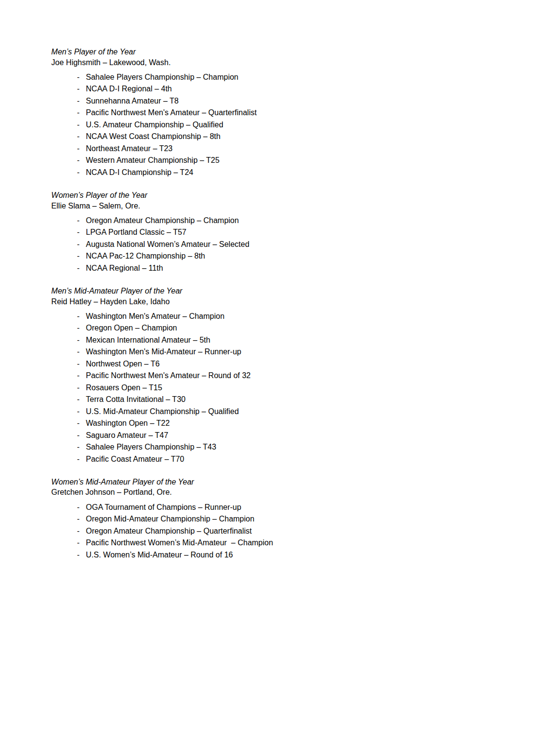Men’s Player of the Year
Joe Highsmith – Lakewood, Wash.
Sahalee Players Championship – Champion
NCAA D-I Regional – 4th
Sunnehanna Amateur – T8
Pacific Northwest Men's Amateur – Quarterfinalist
U.S. Amateur Championship – Qualified
NCAA West Coast Championship – 8th
Northeast Amateur – T23
Western Amateur Championship – T25
NCAA D-I Championship – T24
Women’s Player of the Year
Ellie Slama – Salem, Ore.
Oregon Amateur Championship – Champion
LPGA Portland Classic – T57
Augusta National Women’s Amateur – Selected
NCAA Pac-12 Championship – 8th
NCAA Regional – 11th
Men’s Mid-Amateur Player of the Year
Reid Hatley – Hayden Lake, Idaho
Washington Men's Amateur – Champion
Oregon Open – Champion
Mexican International Amateur – 5th
Washington Men's Mid-Amateur – Runner-up
Northwest Open – T6
Pacific Northwest Men's Amateur – Round of 32
Rosauers Open – T15
Terra Cotta Invitational – T30
U.S. Mid-Amateur Championship – Qualified
Washington Open – T22
Saguaro Amateur – T47
Sahalee Players Championship – T43
Pacific Coast Amateur – T70
Women’s Mid-Amateur Player of the Year
Gretchen Johnson – Portland, Ore.
OGA Tournament of Champions – Runner-up
Oregon Mid-Amateur Championship – Champion
Oregon Amateur Championship – Quarterfinalist
Pacific Northwest Women’s Mid-Amateur – Champion
U.S. Women’s Mid-Amateur – Round of 16